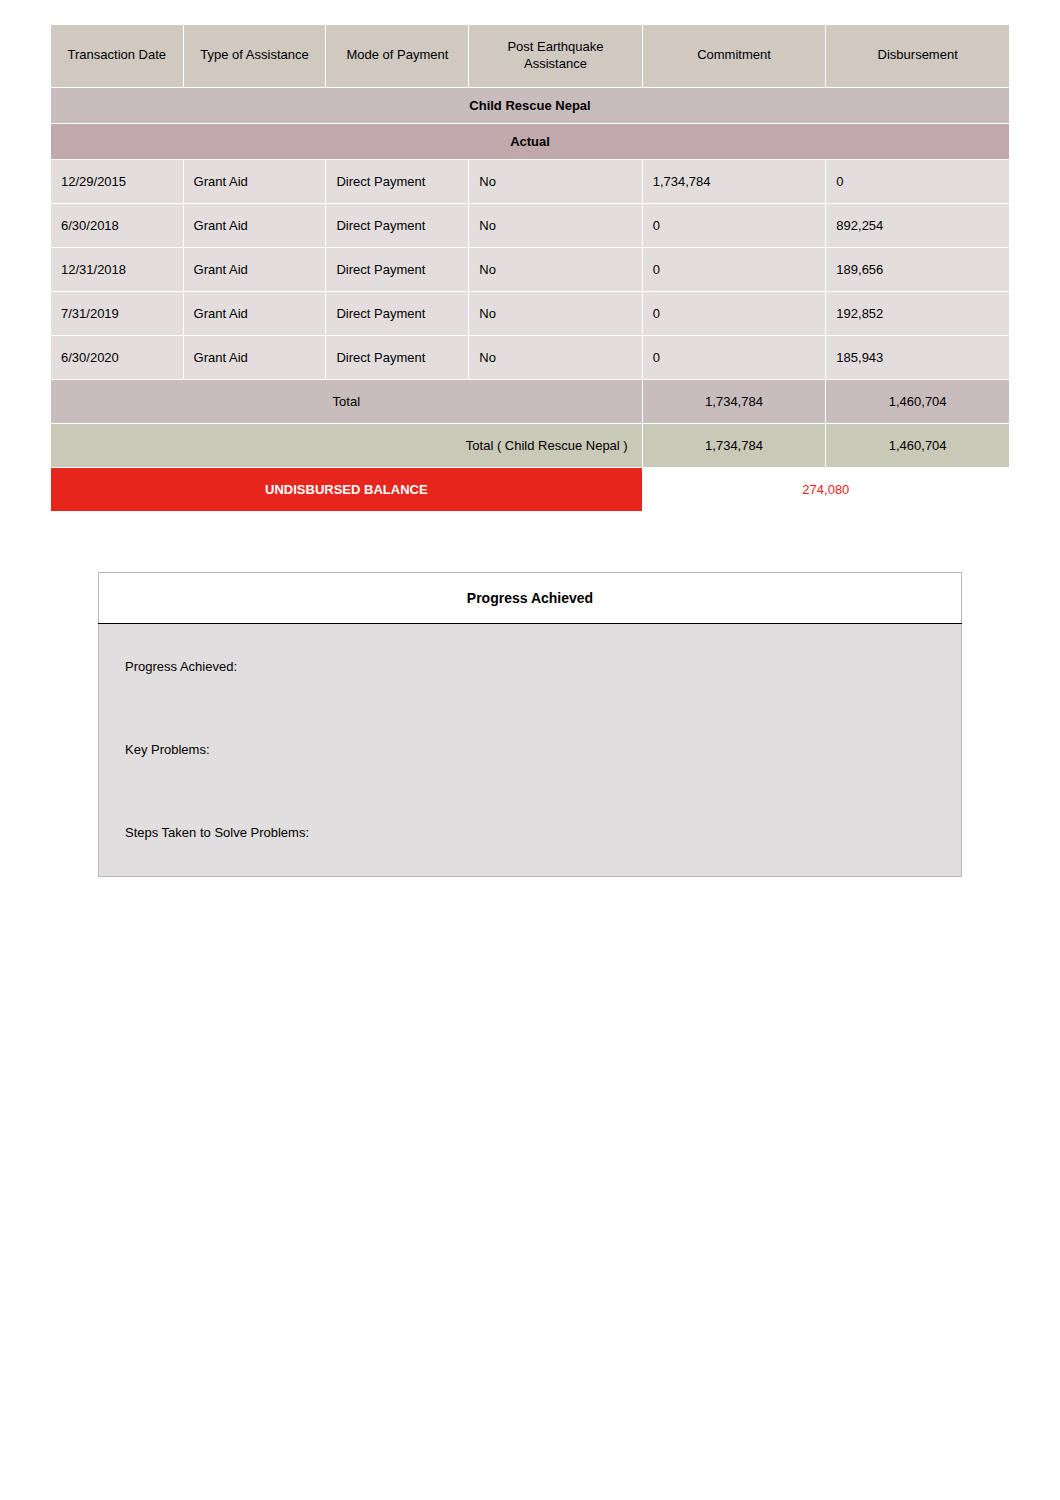| Transaction Date | Type of Assistance | Mode of Payment | Post Earthquake Assistance | Commitment | Disbursement |
| --- | --- | --- | --- | --- | --- |
| Child Rescue Nepal |
| Actual |
| 12/29/2015 | Grant Aid | Direct Payment | No | 1,734,784 | 0 |
| 6/30/2018 | Grant Aid | Direct Payment | No | 0 | 892,254 |
| 12/31/2018 | Grant Aid | Direct Payment | No | 0 | 189,656 |
| 7/31/2019 | Grant Aid | Direct Payment | No | 0 | 192,852 |
| 6/30/2020 | Grant Aid | Direct Payment | No | 0 | 185,943 |
| Total | 1,734,784 | 1,460,704 |
| Total ( Child Rescue Nepal ) | 1,734,784 | 1,460,704 |
| UNDISBURSED BALANCE | 274,080 |
| Progress Achieved |
| --- |
| Progress Achieved: Key Problems: Steps Taken to Solve Problems: |